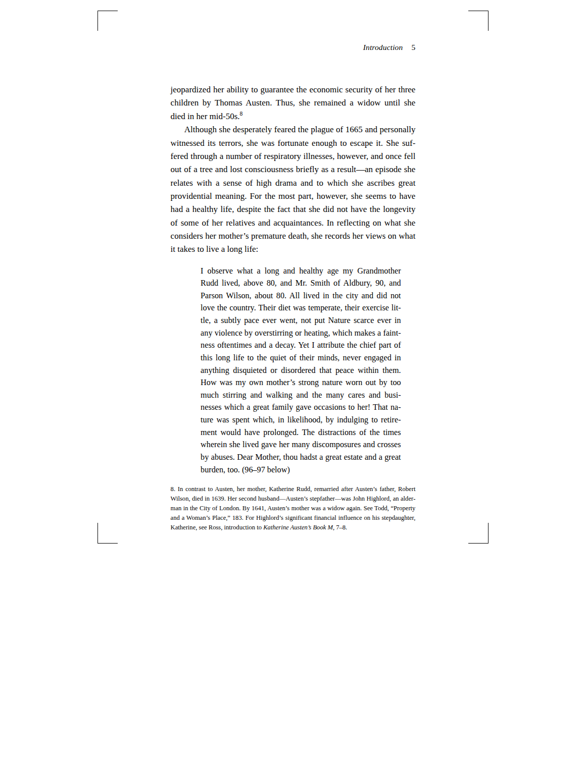Introduction 5
jeopardized her ability to guarantee the economic security of her three children by Thomas Austen. Thus, she remained a widow until she died in her mid-50s.8
Although she desperately feared the plague of 1665 and personally witnessed its terrors, she was fortunate enough to escape it. She suffered through a number of respiratory illnesses, however, and once fell out of a tree and lost consciousness briefly as a result—an episode she relates with a sense of high drama and to which she ascribes great providential meaning. For the most part, however, she seems to have had a healthy life, despite the fact that she did not have the longevity of some of her relatives and acquaintances. In reflecting on what she considers her mother’s premature death, she records her views on what it takes to live a long life:
I observe what a long and healthy age my Grandmother Rudd lived, above 80, and Mr. Smith of Aldbury, 90, and Parson Wilson, about 80. All lived in the city and did not love the country. Their diet was temperate, their exercise little, a subtly pace ever went, not put Nature scarce ever in any violence by overstirring or heating, which makes a faintness oftentimes and a decay. Yet I attribute the chief part of this long life to the quiet of their minds, never engaged in anything disquieted or disordered that peace within them. How was my own mother’s strong nature worn out by too much stirring and walking and the many cares and businesses which a great family gave occasions to her! That nature was spent which, in likelihood, by indulging to retirement would have prolonged. The distractions of the times wherein she lived gave her many discomposures and crosses by abuses. Dear Mother, thou hadst a great estate and a great burden, too. (96–97 below)
8. In contrast to Austen, her mother, Katherine Rudd, remarried after Austen’s father, Robert Wilson, died in 1639. Her second husband—Austen’s stepfather—was John Highlord, an alderman in the City of London. By 1641, Austen’s mother was a widow again. See Todd, “Property and a Woman’s Place,” 183. For Highlord’s significant financial influence on his stepdaughter, Katherine, see Ross, introduction to Katherine Austen’s Book M, 7–8.